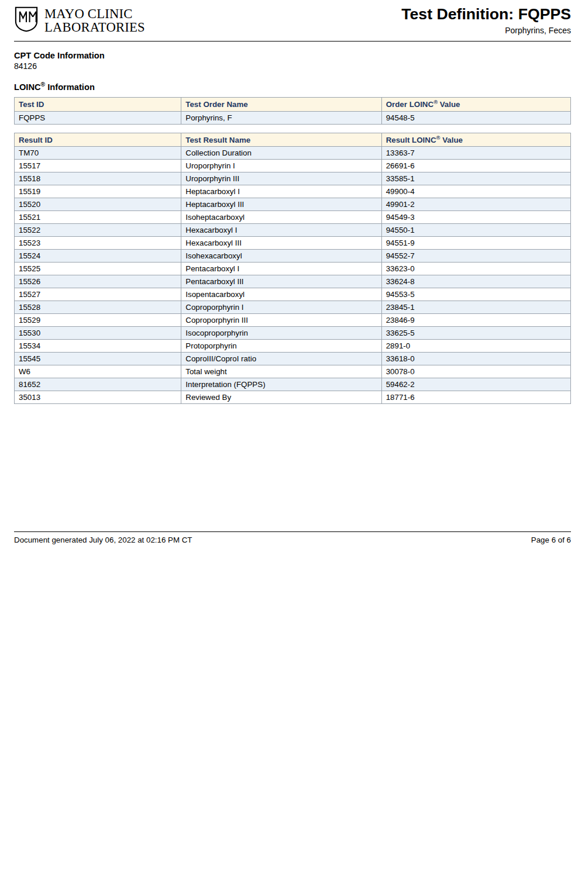MAYO CLINIC
LABORATORIES
Test Definition: FQPPS
Porphyrins, Feces
CPT Code Information
84126
LOINC® Information
| Test ID | Test Order Name | Order LOINC ® Value |
| --- | --- | --- |
| FQPPS | Porphyrins, F | 94548-5 |
| Result ID | Test Result Name | Result LOINC ® Value |
| --- | --- | --- |
| TM70 | Collection Duration | 13363-7 |
| 15517 | Uroporphyrin I | 26691-6 |
| 15518 | Uroporphyrin III | 33585-1 |
| 15519 | Heptacarboxyl I | 49900-4 |
| 15520 | Heptacarboxyl III | 49901-2 |
| 15521 | Isoheptacarboxyl | 94549-3 |
| 15522 | Hexacarboxyl I | 94550-1 |
| 15523 | Hexacarboxyl III | 94551-9 |
| 15524 | Isohexacarboxyl | 94552-7 |
| 15525 | Pentacarboxyl I | 33623-0 |
| 15526 | Pentacarboxyl III | 33624-8 |
| 15527 | Isopentacarboxyl | 94553-5 |
| 15528 | Coproporphyrin I | 23845-1 |
| 15529 | Coproporphyrin III | 23846-9 |
| 15530 | Isocoproporphyrin | 33625-5 |
| 15534 | Protoporphyrin | 2891-0 |
| 15545 | CoproIII/CoproI ratio | 33618-0 |
| W6 | Total weight | 30078-0 |
| 81652 | Interpretation (FQPPS) | 59462-2 |
| 35013 | Reviewed By | 18771-6 |
Document generated July 06, 2022 at 02:16 PM CT
Page 6 of 6